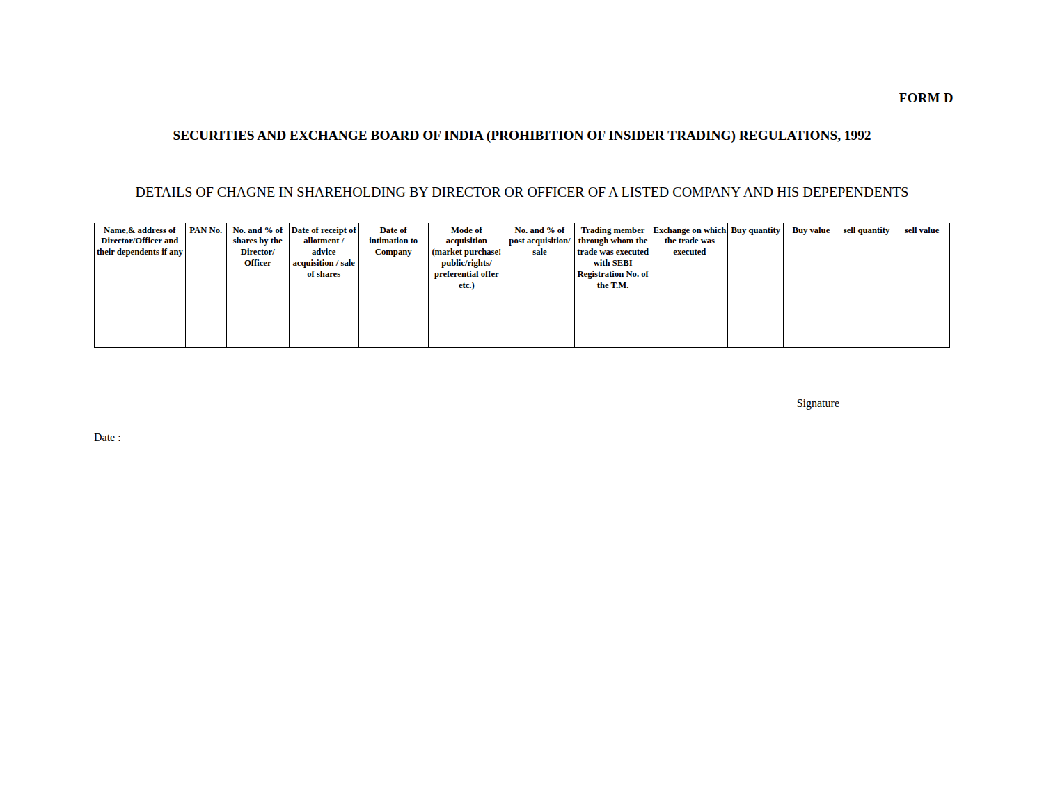FORM D
SECURITIES AND EXCHANGE BOARD OF INDIA (PROHIBITION OF INSIDER TRADING) REGULATIONS, 1992
DETAILS OF CHAGNE IN SHAREHOLDING BY DIRECTOR OR OFFICER OF A LISTED COMPANY AND HIS DEPEPENDENTS
| Name,& address of Director/Officer and their dependents if any | PAN No. | No. and % of shares by the Director/ Officer | Date of receipt of allotment / advice acquisition / sale of shares | Date of intimation to Company | Mode of acquisition (market purchase! public/rights/ preferential offer etc.) | No. and % of post acquisition/ sale | Trading member through whom the trade was executed with SEBI Registration No. of the T.M. | Exchange on which the trade was executed | Buy quantity | Buy value | sell quantity | sell value |
| --- | --- | --- | --- | --- | --- | --- | --- | --- | --- | --- | --- | --- |
Signature ____________________
Date :